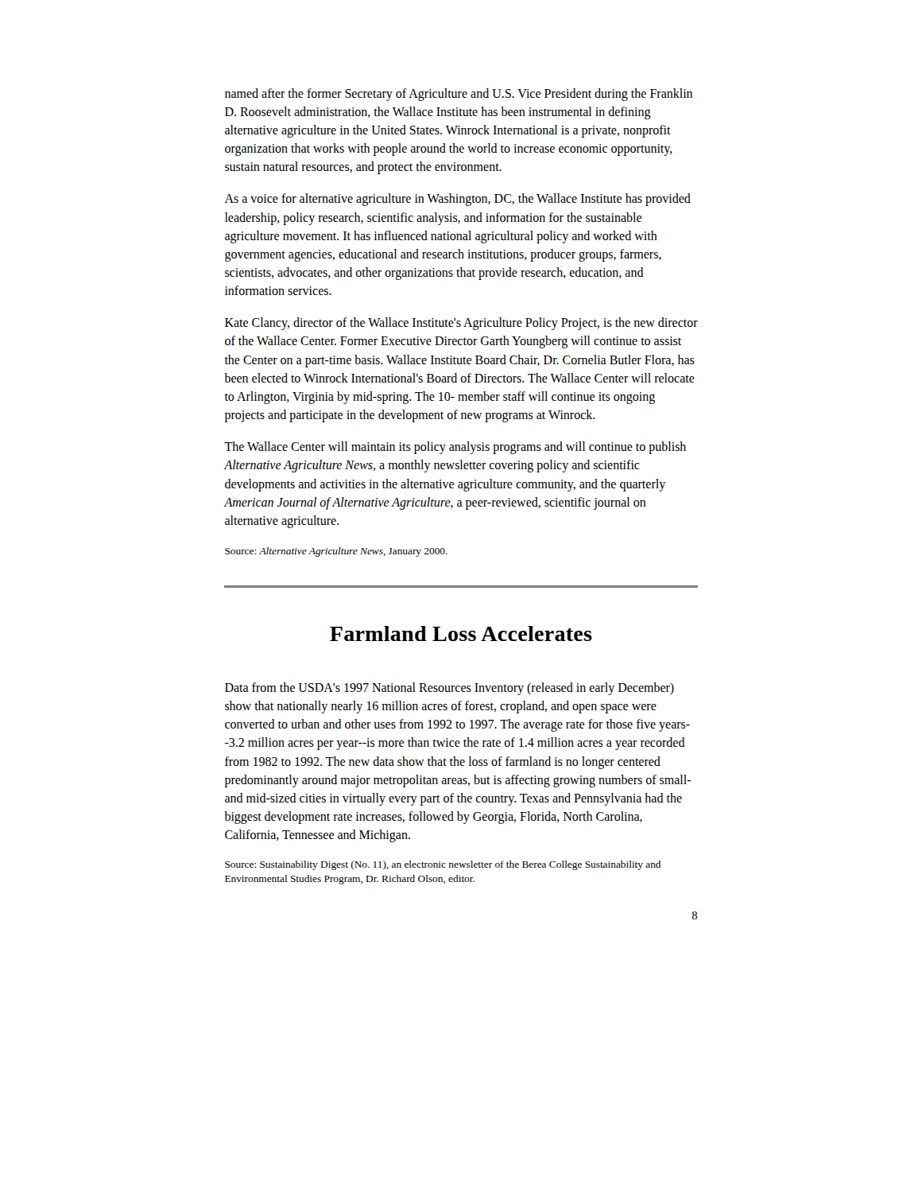named after the former Secretary of Agriculture and U.S. Vice President during the Franklin D. Roosevelt administration, the Wallace Institute has been instrumental in defining alternative agriculture in the United States. Winrock International is a private, nonprofit organization that works with people around the world to increase economic opportunity, sustain natural resources, and protect the environment.
As a voice for alternative agriculture in Washington, DC, the Wallace Institute has provided leadership, policy research, scientific analysis, and information for the sustainable agriculture movement. It has influenced national agricultural policy and worked with government agencies, educational and research institutions, producer groups, farmers, scientists, advocates, and other organizations that provide research, education, and information services.
Kate Clancy, director of the Wallace Institute's Agriculture Policy Project, is the new director of the Wallace Center. Former Executive Director Garth Youngberg will continue to assist the Center on a part-time basis. Wallace Institute Board Chair, Dr. Cornelia Butler Flora, has been elected to Winrock International's Board of Directors. The Wallace Center will relocate to Arlington, Virginia by mid-spring. The 10- member staff will continue its ongoing projects and participate in the development of new programs at Winrock.
The Wallace Center will maintain its policy analysis programs and will continue to publish Alternative Agriculture News, a monthly newsletter covering policy and scientific developments and activities in the alternative agriculture community, and the quarterly American Journal of Alternative Agriculture, a peer-reviewed, scientific journal on alternative agriculture.
Source: Alternative Agriculture News, January 2000.
Farmland Loss Accelerates
Data from the USDA's 1997 National Resources Inventory (released in early December) show that nationally nearly 16 million acres of forest, cropland, and open space were converted to urban and other uses from 1992 to 1997. The average rate for those five years--3.2 million acres per year--is more than twice the rate of 1.4 million acres a year recorded from 1982 to 1992. The new data show that the loss of farmland is no longer centered predominantly around major metropolitan areas, but is affecting growing numbers of small- and mid-sized cities in virtually every part of the country. Texas and Pennsylvania had the biggest development rate increases, followed by Georgia, Florida, North Carolina, California, Tennessee and Michigan.
Source: Sustainability Digest (No. 11), an electronic newsletter of the Berea College Sustainability and Environmental Studies Program, Dr. Richard Olson, editor.
8